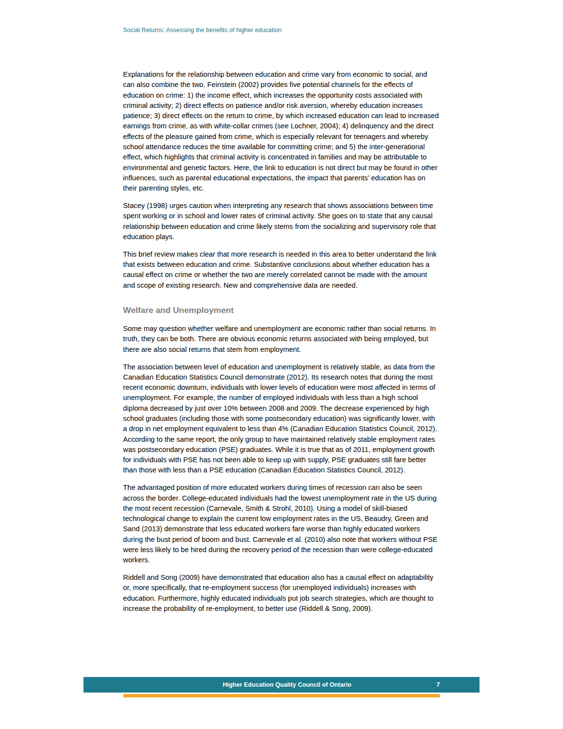Social Returns: Assessing the benefits of higher education
Explanations for the relationship between education and crime vary from economic to social, and can also combine the two. Feinstein (2002) provides five potential channels for the effects of education on crime: 1) the income effect, which increases the opportunity costs associated with criminal activity; 2) direct effects on patience and/or risk aversion, whereby education increases patience; 3) direct effects on the return to crime, by which increased education can lead to increased earnings from crime, as with white-collar crimes (see Lochner, 2004); 4) delinquency and the direct effects of the pleasure gained from crime, which is especially relevant for teenagers and whereby school attendance reduces the time available for committing crime; and 5) the inter-generational effect, which highlights that criminal activity is concentrated in families and may be attributable to environmental and genetic factors. Here, the link to education is not direct but may be found in other influences, such as parental educational expectations, the impact that parents’ education has on their parenting styles, etc.
Stacey (1998) urges caution when interpreting any research that shows associations between time spent working or in school and lower rates of criminal activity. She goes on to state that any causal relationship between education and crime likely stems from the socializing and supervisory role that education plays.
This brief review makes clear that more research is needed in this area to better understand the link that exists between education and crime. Substantive conclusions about whether education has a causal effect on crime or whether the two are merely correlated cannot be made with the amount and scope of existing research. New and comprehensive data are needed.
Welfare and Unemployment
Some may question whether welfare and unemployment are economic rather than social returns. In truth, they can be both. There are obvious economic returns associated with being employed, but there are also social returns that stem from employment.
The association between level of education and unemployment is relatively stable, as data from the Canadian Education Statistics Council demonstrate (2012). Its research notes that during the most recent economic downturn, individuals with lower levels of education were most affected in terms of unemployment. For example, the number of employed individuals with less than a high school diploma decreased by just over 10% between 2008 and 2009. The decrease experienced by high school graduates (including those with some postsecondary education) was significantly lower, with a drop in net employment equivalent to less than 4% (Canadian Education Statistics Council, 2012). According to the same report, the only group to have maintained relatively stable employment rates was postsecondary education (PSE) graduates. While it is true that as of 2011, employment growth for individuals with PSE has not been able to keep up with supply, PSE graduates still fare better than those with less than a PSE education (Canadian Education Statistics Council, 2012).
The advantaged position of more educated workers during times of recession can also be seen across the border. College-educated individuals had the lowest unemployment rate in the US during the most recent recession (Carnevale, Smith & Strohl, 2010). Using a model of skill-biased technological change to explain the current low employment rates in the US, Beaudry, Green and Sand (2013) demonstrate that less educated workers fare worse than highly educated workers during the bust period of boom and bust. Carnevale et al. (2010) also note that workers without PSE were less likely to be hired during the recovery period of the recession than were college-educated workers.
Riddell and Song (2009) have demonstrated that education also has a causal effect on adaptability or, more specifically, that re-employment success (for unemployed individuals) increases with education. Furthermore, highly educated individuals put job search strategies, which are thought to increase the probability of re-employment, to better use (Riddell & Song, 2009).
Higher Education Quality Council of Ontario 7